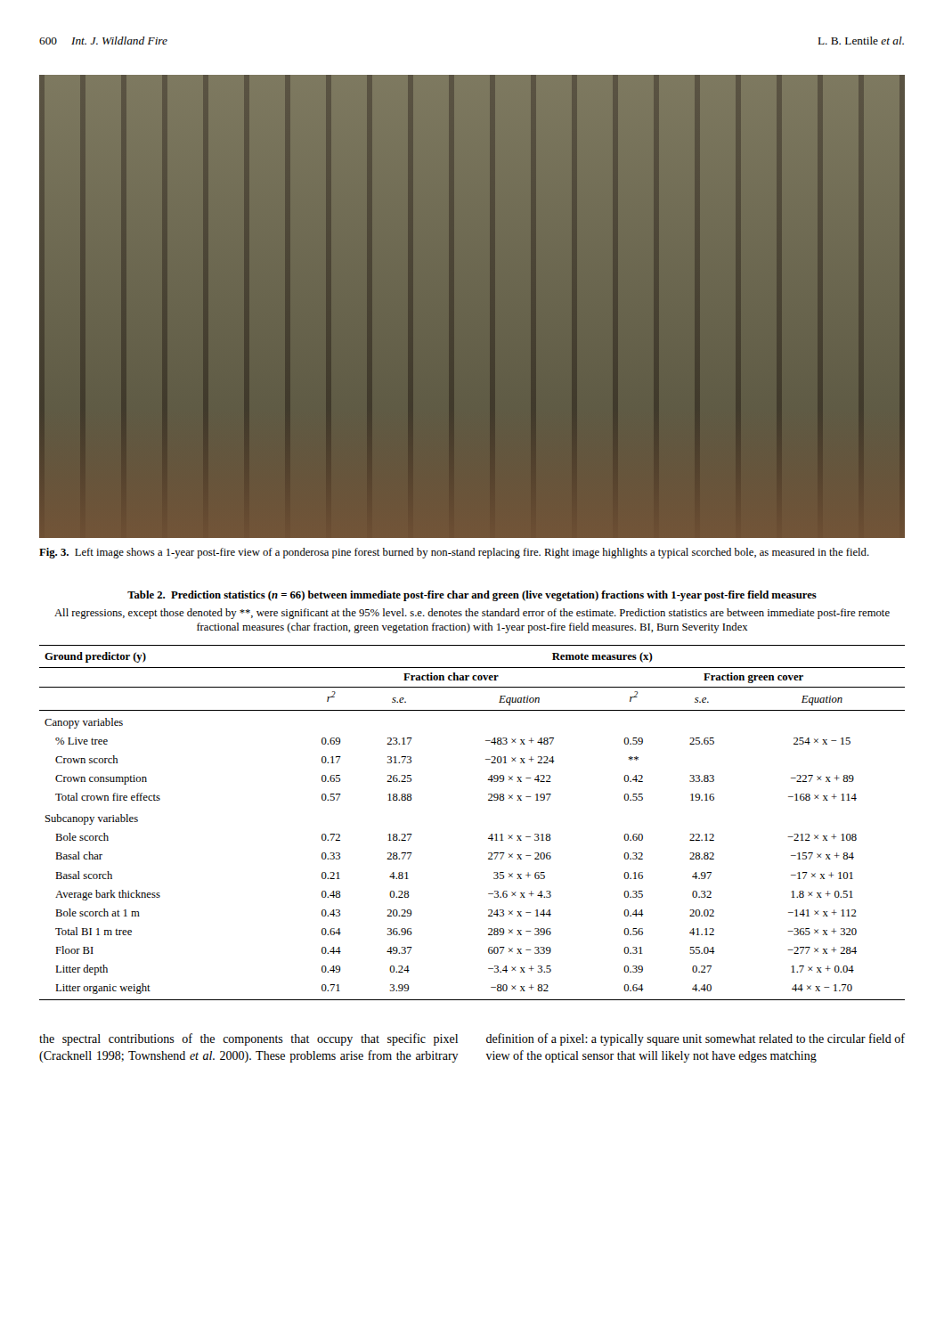600 Int. J. Wildland Fire
L. B. Lentile et al.
Fig. 3. Left image shows a 1-year post-fire view of a ponderosa pine forest burned by non-stand replacing fire. Right image highlights a typical scorched bole, as measured in the field.
Table 2. Prediction statistics (n = 66) between immediate post-fire char and green (live vegetation) fractions with 1-year post-fire field measures All regressions, except those denoted by **, were significant at the 95% level. s.e. denotes the standard error of the estimate. Prediction statistics are between immediate post-fire remote fractional measures (char fraction, green vegetation fraction) with 1-year post-fire field measures. BI, Burn Severity Index
| Ground predictor (y) | Remote measures (x) |
| --- | --- |
| | Fraction char cover | Fraction green cover |
| | r 2 | s.e. | Equation | r 2 | s.e. | Equation |
| Canopy variables |
| % Live tree | 0.69 | 23.17 | −483 × x + 487 | 0.59 | 25.65 | 254 × x − 15 |
| Crown scorch | 0.17 | 31.73 | −201 × x + 224 | ** | | |
| Crown consumption | 0.65 | 26.25 | 499 × x − 422 | 0.42 | 33.83 | −227 × x + 89 |
| Total crown fire effects | 0.57 | 18.88 | 298 × x − 197 | 0.55 | 19.16 | −168 × x + 114 |
| Subcanopy variables |
| Bole scorch | 0.72 | 18.27 | 411 × x − 318 | 0.60 | 22.12 | −212 × x + 108 |
| Basal char | 0.33 | 28.77 | 277 × x − 206 | 0.32 | 28.82 | −157 × x + 84 |
| Basal scorch | 0.21 | 4.81 | 35 × x + 65 | 0.16 | 4.97 | −17 × x + 101 |
| Average bark thickness | 0.48 | 0.28 | −3.6 × x + 4.3 | 0.35 | 0.32 | 1.8 × x + 0.51 |
| Bole scorch at 1 m | 0.43 | 20.29 | 243 × x − 144 | 0.44 | 20.02 | −141 × x + 112 |
| Total BI 1 m tree | 0.64 | 36.96 | 289 × x − 396 | 0.56 | 41.12 | −365 × x + 320 |
| Floor BI | 0.44 | 49.37 | 607 × x − 339 | 0.31 | 55.04 | −277 × x + 284 |
| Litter depth | 0.49 | 0.24 | −3.4 × x + 3.5 | 0.39 | 0.27 | 1.7 × x + 0.04 |
| Litter organic weight | 0.71 | 3.99 | −80 × x + 82 | 0.64 | 4.40 | 44 × x − 1.70 |
the spectral contributions of the components that occupy that specific pixel (Cracknell 1998; Townshend et al. 2000). These problems arise from the arbitrary definition of a pixel: a typically square unit somewhat related to the circular field of view of the optical sensor that will likely not have edges matching